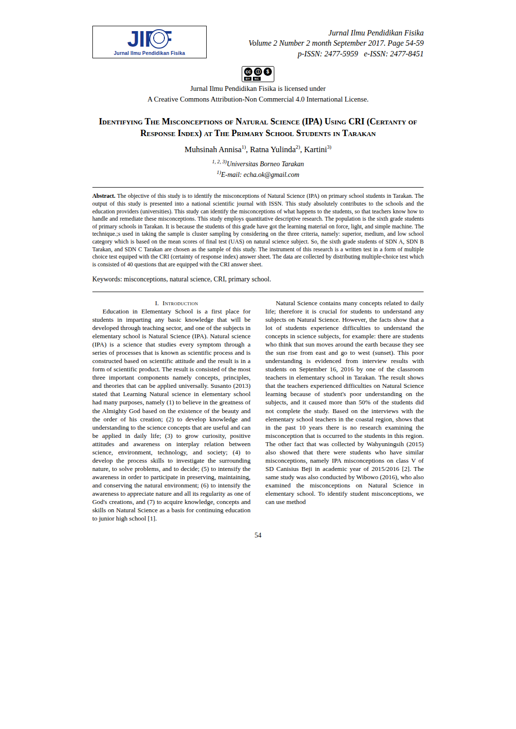JIPF
Jurnal Ilmu Pendidikan Fisika
Jurnal Ilmu Pendidikan Fisika
Volume 2 Number 2 month September 2017. Page 54-59
p-ISSN: 2477-5959 e-ISSN: 2477-8451
cc ⓘ $ BY NC
Jurnal Ilmu Pendidikan Fisika is licensed under
A Creative Commons Attribution-Non Commercial 4.0 International License.
Identifying The Misconceptions of Natural Science (IPA) Using CRI (Certanty of Response Index) at The Primary School Students in Tarakan
Muhsinah Annisa1), Ratna Yulinda2), Kartini3)
1, 2, 3)Universitas Borneo Tarakan
1)E-mail: echa.ok@gmail.com
Abstract. The objective of this study is to identify the misconceptions of Natural Science (IPA) on primary school students in Tarakan. The output of this study is presented into a national scientific journal with ISSN. This study absolutely contributes to the schools and the education providers (universities). This study can identify the misconceptions of what happens to the students, so that teachers know how to handle and remediate these misconceptions. This study employs quantitative descriptive research. The population is the sixth grade students of primary schools in Tarakan. It is because the students of this grade have got the learning material on force, light, and simple machine. The technique.;s used in taking the sample is cluster sampling by considering on the three criteria, namely: superior, medium, and low school category which is based on the mean scores of final test (UAS) on natural science subject. So, the sixth grade students of SDN A, SDN B Tarakan, and SDN C Tarakan are chosen as the sample of this study. The instrument of this research is a written test in a form of multiple choice test equiped with the CRI (certainty of response index) answer sheet. The data are collected by distributing multiple-choice test which is consisted of 40 questions that are equipped with the CRI answer sheet.
Keywords: misconceptions, natural science, CRI, primary school.
I. Introduction
Education in Elementary School is a first place for students in imparting any basic knowledge that will be developed through teaching sector, and one of the subjects in elementary school is Natural Science (IPA). Natural science (IPA) is a science that studies every symptom through a series of processes that is known as scientific process and is constructed based on scientific attitude and the result is in a form of scientific product. The result is consisted of the most three important components namely concepts, principles, and theories that can be applied universally. Susanto (2013) stated that Learning Natural science in elementary school had many purposes, namely (1) to believe in the greatness of the Almighty God based on the existence of the beauty and the order of his creation; (2) to develop knowledge and understanding to the science concepts that are useful and can be applied in daily life; (3) to grow curiosity, positive attitudes and awareness on interplay relation between science, environment, technology, and society; (4) to develop the process skills to investigate the surrounding nature, to solve problems, and to decide; (5) to intensify the awareness in order to participate in preserving, maintaining, and conserving the natural environment; (6) to intensify the awareness to appreciate nature and all its regularity as one of God's creations, and (7) to acquire knowledge, concepts and skills on Natural Science as a basis for continuing education to junior high school [1].
Natural Science contains many concepts related to daily life; therefore it is crucial for students to understand any subjects on Natural Science. However, the facts show that a lot of students experience difficulties to understand the concepts in science subjects, for example: there are students who think that sun moves around the earth because they see the sun rise from east and go to west (sunset). This poor understanding is evidenced from interview results with students on September 16, 2016 by one of the classroom teachers in elementary school in Tarakan. The result shows that the teachers experienced difficulties on Natural Science learning because of student's poor understanding on the subjects, and it caused more than 50% of the students did not complete the study. Based on the interviews with the elementary school teachers in the coastal region, shows that in the past 10 years there is no research examining the misconception that is occurred to the students in this region. The other fact that was collected by Wahyuningsih (2015) also showed that there were students who have similar misconceptions, namely IPA misconceptions on class V of SD Canisius Beji in academic year of 2015/2016 [2]. The same study was also conducted by Wibowo (2016), who also examined the misconceptions on Natural Science in elementary school. To identify student misconceptions, we can use method
54